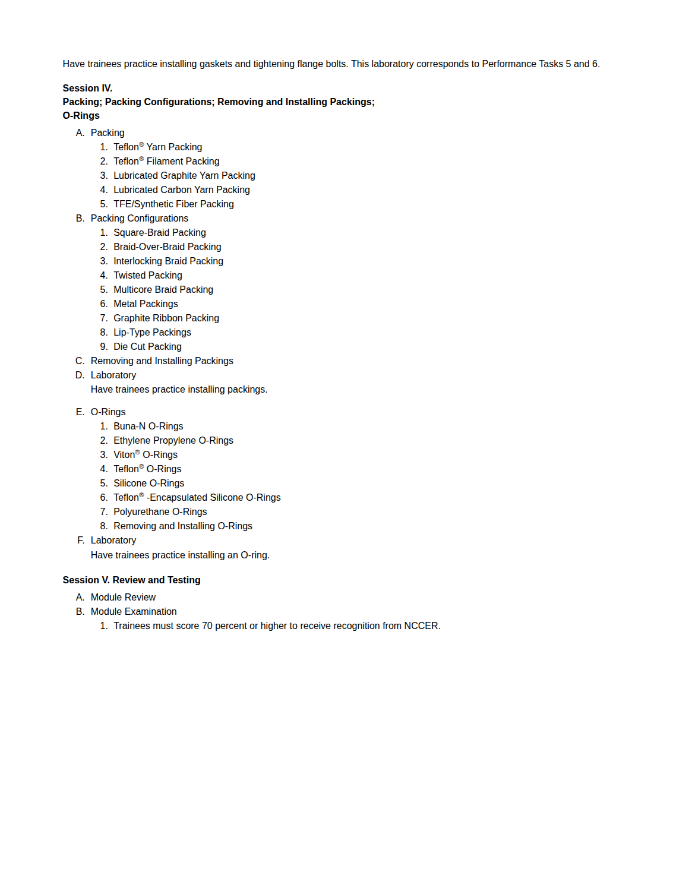Have trainees practice installing gaskets and tightening flange bolts. This laboratory corresponds to Performance Tasks 5 and 6.
Session IV.
Packing; Packing Configurations; Removing and Installing Packings;
O-Rings
Packing
Teflon® Yarn Packing
Teflon® Filament Packing
Lubricated Graphite Yarn Packing
Lubricated Carbon Yarn Packing
TFE/Synthetic Fiber Packing
Packing Configurations
Square-Braid Packing
Braid-Over-Braid Packing
Interlocking Braid Packing
Twisted Packing
Multicore Braid Packing
Metal Packings
Graphite Ribbon Packing
Lip-Type Packings
Die Cut Packing
Removing and Installing Packings
Laboratory
Have trainees practice installing packings.
O-Rings
Buna-N O-Rings
Ethylene Propylene O-Rings
Viton® O-Rings
Teflon® O-Rings
Silicone O-Rings
Teflon® -Encapsulated Silicone O-Rings
Polyurethane O-Rings
Removing and Installing O-Rings
Laboratory
Have trainees practice installing an O-ring.
Session V. Review and Testing
Module Review
Module Examination
Trainees must score 70 percent or higher to receive recognition from NCCER.